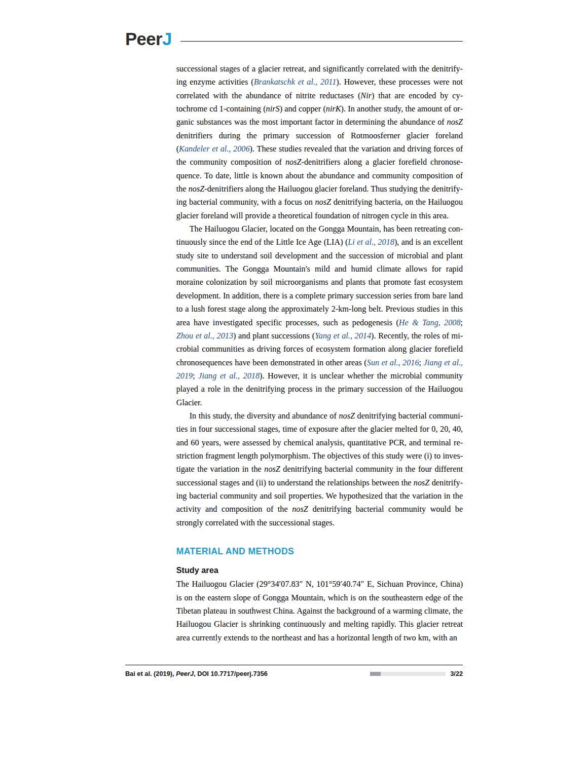PeerJ
successional stages of a glacier retreat, and significantly correlated with the denitrifying enzyme activities (Brankatschk et al., 2011). However, these processes were not correlated with the abundance of nitrite reductases (Nir) that are encoded by cytochrome cd 1-containing (nirS) and copper (nirK). In another study, the amount of organic substances was the most important factor in determining the abundance of nosZ denitrifiers during the primary succession of Rotmoosferner glacier foreland (Kandeler et al., 2006). These studies revealed that the variation and driving forces of the community composition of nosZ-denitrifiers along a glacier forefield chronosequence. To date, little is known about the abundance and community composition of the nosZ-denitrifiers along the Hailuogou glacier foreland. Thus studying the denitrifying bacterial community, with a focus on nosZ denitrifying bacteria, on the Hailuogou glacier foreland will provide a theoretical foundation of nitrogen cycle in this area.
The Hailuogou Glacier, located on the Gongga Mountain, has been retreating continuously since the end of the Little Ice Age (LIA) (Li et al., 2018), and is an excellent study site to understand soil development and the succession of microbial and plant communities. The Gongga Mountain's mild and humid climate allows for rapid moraine colonization by soil microorganisms and plants that promote fast ecosystem development. In addition, there is a complete primary succession series from bare land to a lush forest stage along the approximately 2-km-long belt. Previous studies in this area have investigated specific processes, such as pedogenesis (He & Tang, 2008; Zhou et al., 2013) and plant successions (Yang et al., 2014). Recently, the roles of microbial communities as driving forces of ecosystem formation along glacier forefield chronosequences have been demonstrated in other areas (Sun et al., 2016; Jiang et al., 2019; Jiang et al., 2018). However, it is unclear whether the microbial community played a role in the denitrifying process in the primary succession of the Hailuogou Glacier.
In this study, the diversity and abundance of nosZ denitrifying bacterial communities in four successional stages, time of exposure after the glacier melted for 0, 20, 40, and 60 years, were assessed by chemical analysis, quantitative PCR, and terminal restriction fragment length polymorphism. The objectives of this study were (i) to investigate the variation in the nosZ denitrifying bacterial community in the four different successional stages and (ii) to understand the relationships between the nosZ denitrifying bacterial community and soil properties. We hypothesized that the variation in the activity and composition of the nosZ denitrifying bacterial community would be strongly correlated with the successional stages.
Material and Methods
Study area
The Hailuogou Glacier (29°34′07.83″ N, 101°59′40.74″ E, Sichuan Province, China) is on the eastern slope of Gongga Mountain, which is on the southeastern edge of the Tibetan plateau in southwest China. Against the background of a warming climate, the Hailuogou Glacier is shrinking continuously and melting rapidly. This glacier retreat area currently extends to the northeast and has a horizontal length of two km, with an
Bai et al. (2019), PeerJ, DOI 10.7717/peerj.7356
3/22